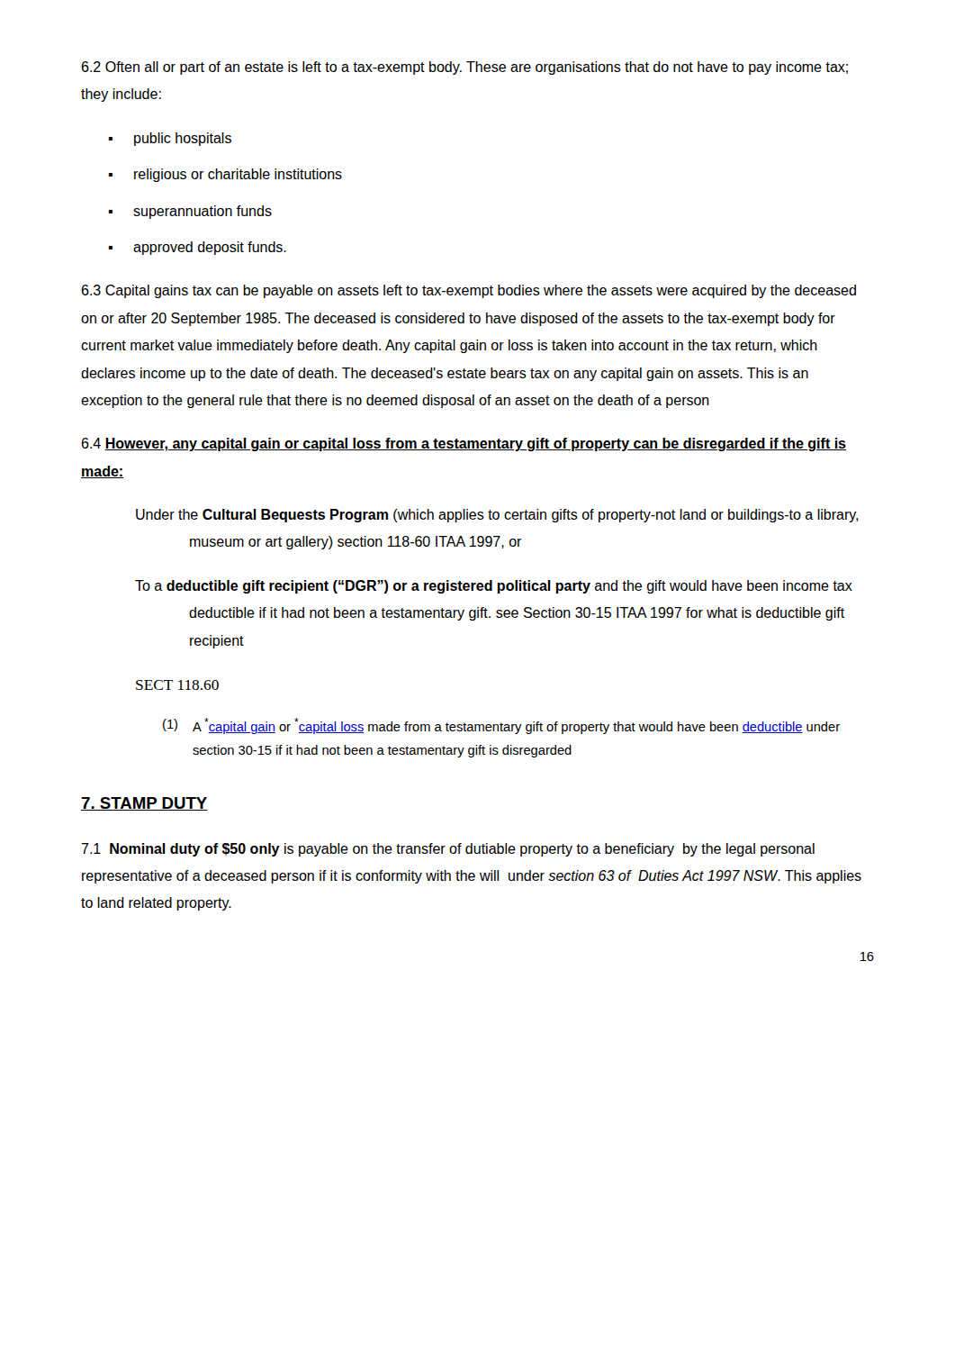6.2 Often all or part of an estate is left to a tax-exempt body. These are organisations that do not have to pay income tax; they include:
public hospitals
religious or charitable institutions
superannuation funds
approved deposit funds.
6.3 Capital gains tax can be payable on assets left to tax-exempt bodies where the assets were acquired by the deceased on or after 20 September 1985. The deceased is considered to have disposed of the assets to the tax-exempt body for current market value immediately before death. Any capital gain or loss is taken into account in the tax return, which declares income up to the date of death. The deceased's estate bears tax on any capital gain on assets. This is an exception to the general rule that there is no deemed disposal of an asset on the death of a person
6.4 However, any capital gain or capital loss from a testamentary gift of property can be disregarded if the gift is made:
Under the Cultural Bequests Program (which applies to certain gifts of property-not land or buildings-to a library, museum or art gallery) section 118-60 ITAA 1997, or
To a deductible gift recipient (“DGR”) or a registered political party and the gift would have been income tax deductible if it had not been a testamentary gift. see Section 30-15 ITAA 1997 for what is deductible gift recipient
SECT 118.60
A *capital gain or *capital loss made from a testamentary gift of property that would have been deductible under section 30-15 if it had not been a testamentary gift is disregarded
7. STAMP DUTY
7.1 Nominal duty of $50 only is payable on the transfer of dutiable property to a beneficiary by the legal personal representative of a deceased person if it is conformity with the will under section 63 of Duties Act 1997 NSW. This applies to land related property.
16